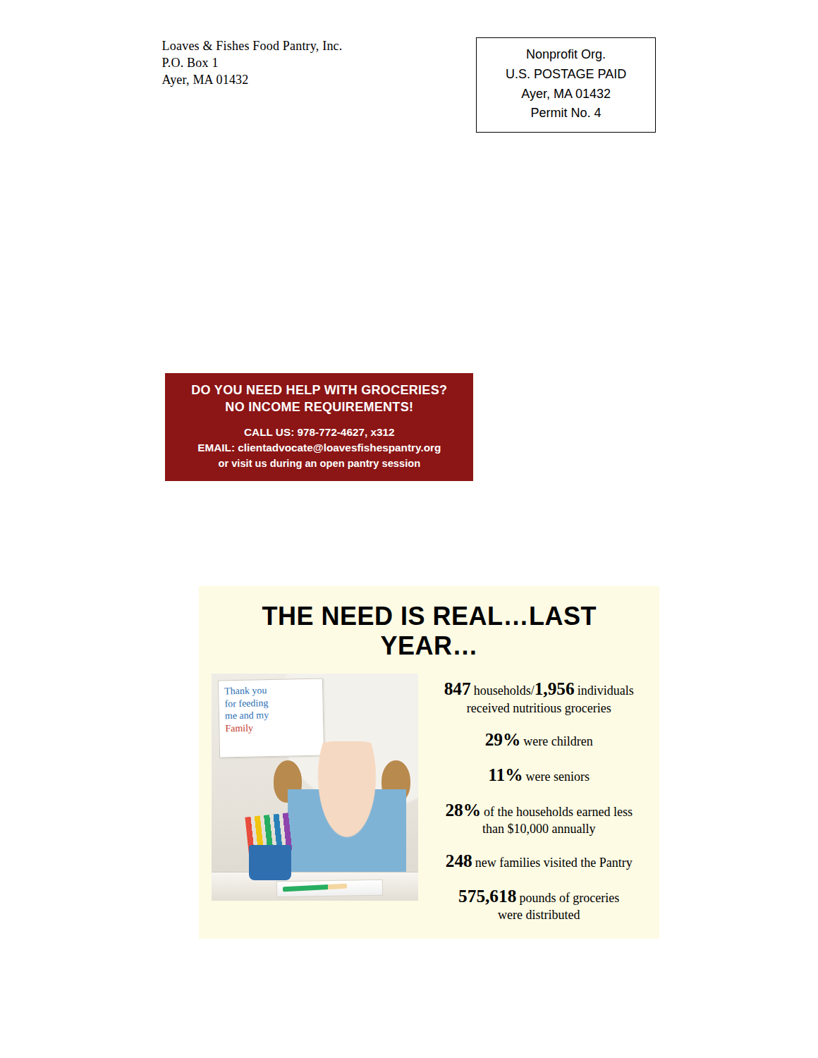Loaves & Fishes Food Pantry, Inc.
P.O. Box 1
Ayer, MA 01432
Nonprofit Org.
U.S. POSTAGE PAID
Ayer, MA 01432
Permit No. 4
DO YOU NEED HELP WITH GROCERIES?
NO INCOME REQUIREMENTS!
CALL US: 978-772-4627, x312
EMAIL: clientadvocate@loavesfishespantry.org
or visit us during an open pantry session
THE NEED IS REAL…LAST YEAR…
Thank you
for feeding
me and my
Family
847 households/1,956 individuals received nutritious groceries
29% were children
11% were seniors
28% of the households earned less than $10,000 annually
248 new families visited the Pantry
575,618 pounds of groceries were distributed